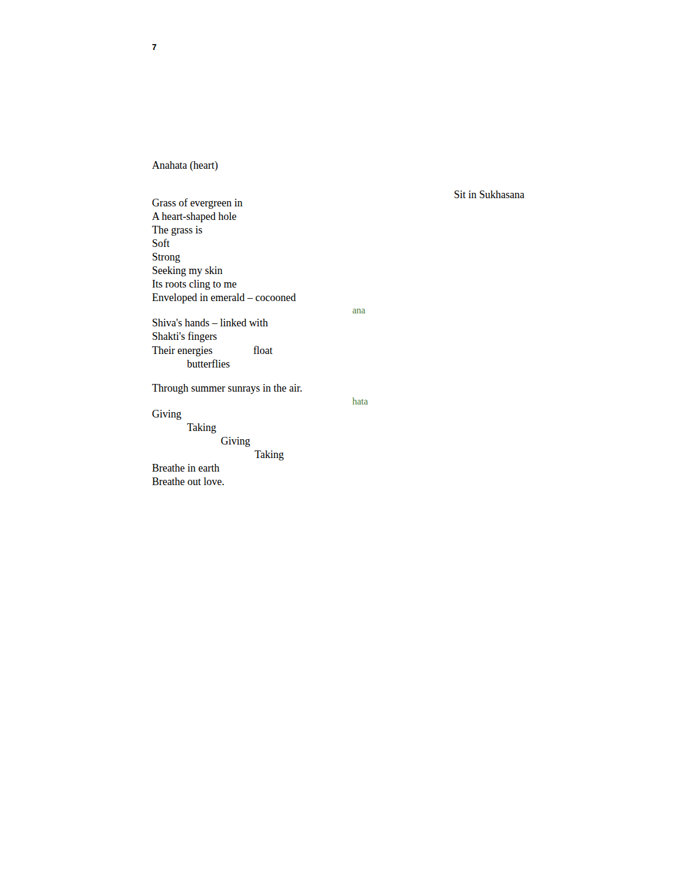7
Anahata (heart)
Sit in Sukhasana
Grass of evergreen in A heart-shaped hole The grass is Soft Strong Seeking my skin Its roots cling to me Enveloped in emerald – cocooned
ana
Shiva's hands – linked with Shakti's fingers Their energiesfloat butterflies
Through summer sunrays in the air.
hata
Giving Taking Giving Taking Breathe in earth Breathe out love.